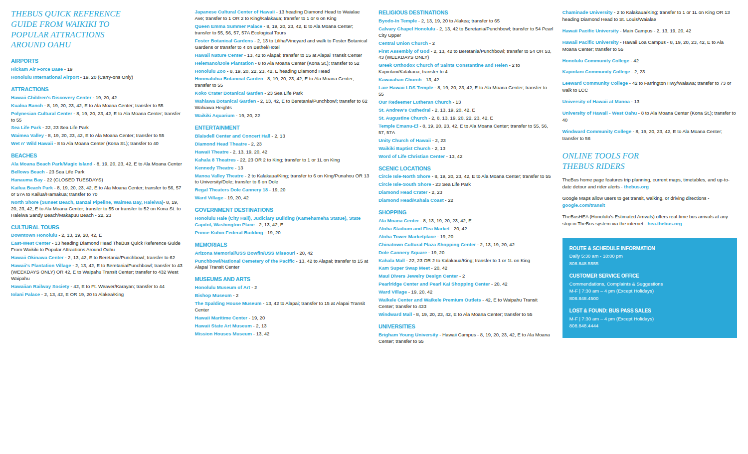THEBUS QUICK REFERENCE
GUIDE FROM WAIKIKI TO
POPULAR ATTRACTIONS
AROUND OAHU
AIRPORTS
Hickam Air Force Base - 19
Honolulu International Airport - 19, 20 (Carry-ons Only)
ATTRACTIONS
Hawaii Children's Discovery Center - 19, 20, 42
Kualoa Ranch - 8, 19, 20, 23, 42, E to Ala Moana Center; transfer to 55
Polynesian Cultural Center - 8, 19, 20, 23, 42, E to Ala Moana Center; transfer to 55
Sea Life Park - 22, 23 Sea Life Park
Waimea Valley - 8, 19, 20, 23, 42, E to Ala Moana Center; transfer to 55
Wet n' Wild Hawaii - 8 to Ala Moana Center (Kona St.); transfer to 40
BEACHES
Ala Moana Beach Park/Magic Island - 8, 19, 20, 23, 42, E to Ala Moana Center
Bellows Beach - 23 Sea Life Park
Hanauma Bay - 22 (CLOSED TUESDAYS)
Kailua Beach Park - 8, 19, 20, 23, 42, E to Ala Moana Center; transfer to 56, 57 or 57A to Kailua/Hamakua; transfer to 70
North Shore (Sunset Beach, Banzai Pipeline, Waimea Bay, Haleiwa)- 8, 19, 20, 23, 42, E to Ala Moana Center; transfer to 55 or transfer to 52 on Kona St. to Haleiwa Sandy Beach/Makapuu Beach - 22, 23
CULTURAL TOURS
Downtown Honolulu - 2, 13, 19, 20, 42, E
East-West Center - 13 heading Diamond Head TheBus Quick Reference Guide From Waikiki to Popular Attractions Around Oahu
Hawaii Okinawa Center - 2, 13, 42, E to Beretania/Punchbowl; transfer to 62
Hawaii's Plantation Village - 2, 13, 42, E to Beretania/Punchbowl; transfer to 43 (WEEKDAYS ONLY) OR 42, E to Waipahu Transit Center; transfer to 432 West Waipahu
Hawaiian Railway Society - 42, E to Ft. Weaver/Karayan; transfer to 44
Iolani Palace - 2, 13, 42, E OR 19, 20 to Alakea/King
Japanese Cultural Center of Hawaii - 13 heading Diamond Head to Waialae Ave; transfer to 1 OR 2 to King/Kalakaua; transfer to 1 or 6 on King
Queen Emma Summer Palace - 8, 19, 20, 23, 42, E to Ala Moana Center; transfer to 55, 56, 57, 57A Ecological Tours
Foster Botanical Gardens - 2, 13 to Liliha/Vineyard and walk to Foster Botanical Gardens or transfer to 4 on Bethel/Hotel
Hawaii Nature Center - 13, 42 to Alapai; transfer to 15 at Alapai Transit Center
Helemano/Dole Plantation - 8 to Ala Moana Center (Kona St.); transfer to 52
Honolulu Zoo - 8, 19, 20, 22, 23, 42, E heading Diamond Head
Hoomaluhia Botanical Garden - 8, 19, 20, 23, 42, E to Ala Moana Center; transfer to 55
Koko Crater Botanical Garden - 23 Sea Life Park
Wahiawa Botanical Garden - 2, 13, 42, E to Beretania/Punchbowl; transfer to 62 Wahiawa Heights
Waikiki Aquarium - 19, 20, 22
ENTERTAINMENT
Blaisdell Center and Concert Hall - 2, 13
Diamond Head Theatre - 2, 23
Hawaii Theatre - 2, 13, 19, 20, 42
Kahala 8 Theatres - 22, 23 OR 2 to King; transfer to 1 or 1L on King
Kennedy Theatre - 13
Manoa Valley Theatre - 2 to Kalakaua/King; transfer to 6 on King/Punahou OR 13 to University/Dole; transfer to 6 on Dole
Regal Theaters Dole Cannery 18 - 19, 20
Ward Village - 19, 20, 42
GOVERNMENT DESTINATIONS
Honolulu Hale (City Hall), Judiciary Building (Kamehameha Statue), State Capitol, Washington Place - 2, 13, 42, E
Prince Kuhio Federal Building - 19, 20
MEMORIALS
Arizona Memorial/USS Bowfin/USS Missouri - 20, 42
Punchbowl/National Cemetery of the Pacific - 13, 42 to Alapai; transfer to 15 at Alapai Transit Center
MUSEUMS AND ARTS
Honolulu Museum of Art - 2
Bishop Museum - 2
The Spalding House Museum - 13, 42 to Alapai; transfer to 15 at Alapai Transit Center
Hawaii Maritime Center - 19, 20
Hawaii State Art Museum - 2, 13
Mission Houses Museum - 13, 42
RELIGIOUS DESTINATIONS
Byodo-In Temple - 2, 13, 19, 20 to Alakea; transfer to 65
Calvary Chapel Honolulu - 2, 13, 42 to Beretania/Punchbowl; transfer to 54 Pearl City Upper
Central Union Church - 2
First Assembly of God - 2, 13, 42 to Beretania/Punchbowl; transfer to 54 OR 53, 43 (WEEKDAYS ONLY)
Greek Orthodox Church of Saints Constantine and Helen - 2 to Kapiolani/Kalakaua; transfer to 4
Kawaiahao Church - 13, 42
Laie Hawaii LDS Temple - 8, 19, 20, 23, 42, E to Ala Moana Center; transfer to 55
Our Redeemer Lutheran Church - 13
St. Andrew's Cathedral - 2, 13, 19, 20, 42, E
St. Augustine Church - 2, 8, 13, 19, 20, 22, 23, 42, E
Temple Emanu-El - 8, 19, 20, 23, 42, E to Ala Moana Center; transfer to 55, 56, 57, 57A
Unity Church of Hawaii - 2, 23
Waikiki Baptist Church - 2, 13
Word of Life Christian Center - 13, 42
SCENIC LOCATIONS
Circle Isle-North Shore - 8, 19, 20, 23, 42, E to Ala Moana Center; transfer to 55
Circle Isle-South Shore - 23 Sea Life Park
Diamond Head Crater - 2, 23
Diamond Head/Kahala Coast - 22
SHOPPING
Ala Moana Center - 8, 13, 19, 20, 23, 42, E
Aloha Stadium and Flea Market - 20, 42
Aloha Tower Marketplace - 19, 20
Chinatown Cultural Plaza Shopping Center - 2, 13, 19, 20, 42
Dole Cannery Square - 19, 20
Kahala Mall - 22, 23 OR 2 to Kalakaua/King; transfer to 1 or 1L on King
Kam Super Swap Meet - 20, 42
Maui Divers Jewelry Design Center - 2
Pearlridge Center and Pearl Kai Shopping Center - 20, 42
Ward Village - 19, 20, 42
Waikele Center and Waikele Premium Outlets - 42, E to Waipahu Transit Center; transfer to 433
Windward Mall - 8, 19, 20, 23, 42, E to Ala Moana Center; transfer to 55
UNIVERSITIES
Brigham Young University - Hawaii Campus - 8, 19, 20, 23, 42, E to Ala Moana Center; transfer to 55
Chaminade University - 2 to Kalakaua/King; transfer to 1 or 1L on King OR 13 heading Diamond Head to St. Louis/Waialae
Hawaii Pacific University - Main Campus - 2, 13, 19, 20, 42
Hawaii Pacific University - Hawaii Loa Campus - 8, 19, 20, 23, 42, E to Ala Moana Center; transfer to 55
Honolulu Community College - 42
Kapiolani Community College - 2, 23
Leeward Community College - 42 to Farrington Hwy/Waiawa; transfer to 73 or walk to LCC
University of Hawaii at Manoa - 13
University of Hawaii - West Oahu - 8 to Ala Moana Center (Kona St.); transfer to 40
Windward Community College - 8, 19, 20, 23, 42, E to Ala Moana Center; transfer to 56
ONLINE TOOLS FOR
THEBUS RIDERS
TheBus home page features trip planning, current maps, timetables, and up-to-date detour and rider alerts - thebus.org
Google Maps allow users to get transit, walking, or driving directions - google.com/transit
TheBusHEA (Honolulu's Estimated Arrivals) offers real-time bus arrivals at any stop in TheBus system via the internet - hea.thebus.org
ROUTE & SCHEDULE INFORMATION
Daily 5:30 am - 10:00 pm
808.848.5555
CUSTOMER SERVICE OFFICE
Commendations, Complaints & Suggestions
M-F | 7:30 am – 4 pm (Except Holidays)
808.848.4500
LOST & FOUND: BUS PASS SALES
M-F | 7:30 am – 4 pm (Except Holidays)
808.848.4444